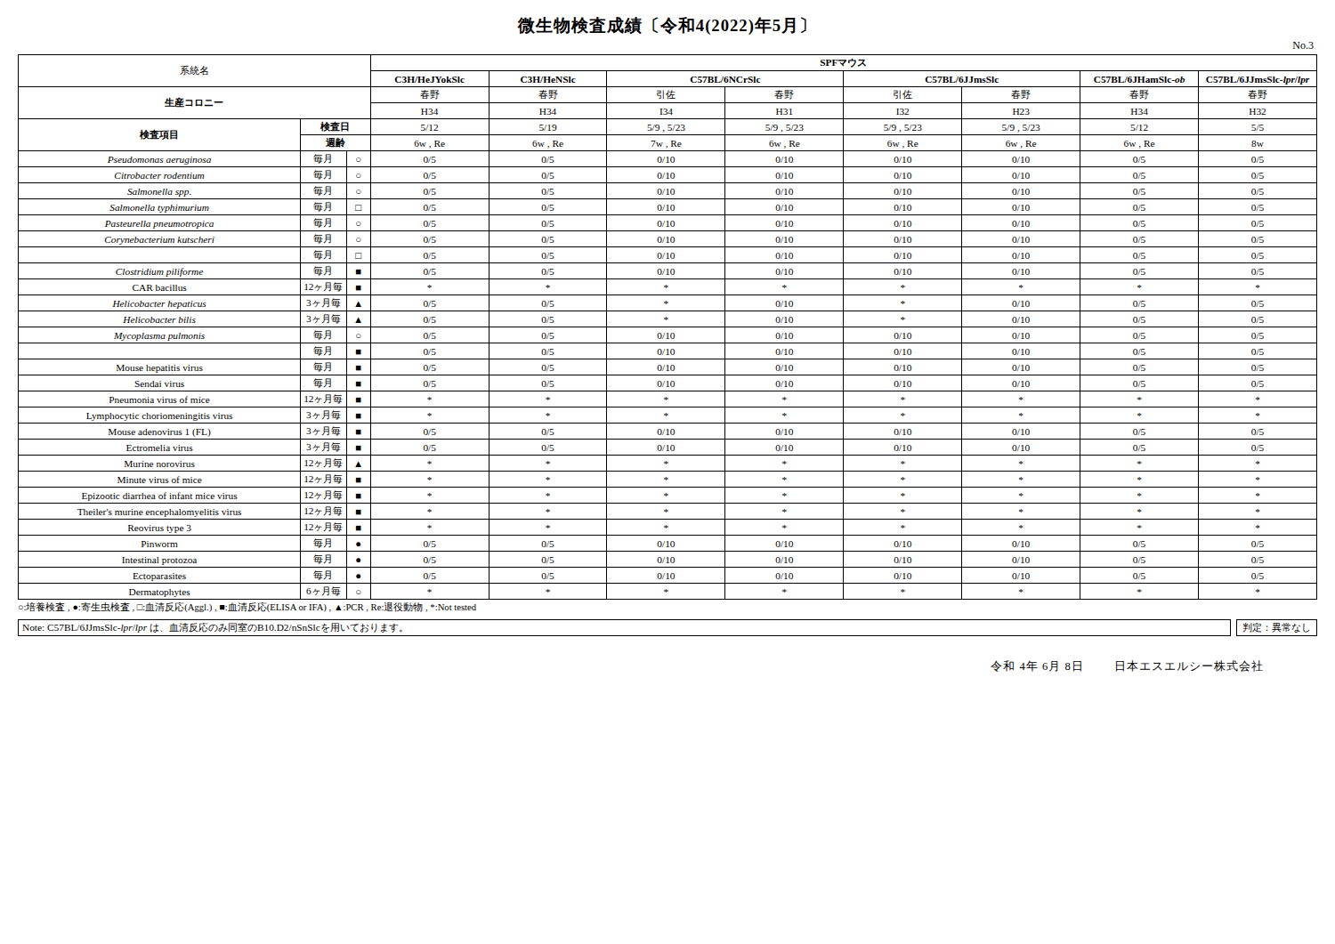微生物検査成績〔令和4(2022)年5月〕
No.3
| 系統名 | SPFマウス |
| --- | --- |
| C3H/HeJYokSlc | C3H/HeNSlc | C57BL/6NCrSlc | C57BL/6JJmsSlc | C57BL/6JHamSlc- ob | C57BL/6JJmsSlc- lpr / lpr |
| 生産コロニー | 春野 | 春野 | 引佐 | 春野 | 引佐 | 春野 | 春野 | 春野 |
| H34 | H34 | I34 | H31 | I32 | H23 | H34 | H32 |
| 検査項目 | 検査日 | 5/12 | 5/19 | 5/9 , 5/23 | 5/9 , 5/23 | 5/9 , 5/23 | 5/9 , 5/23 | 5/12 | 5/5 |
| 週齢 | 6w , Re | 6w , Re | 7w , Re | 6w , Re | 6w , Re | 6w , Re | 6w , Re | 8w |
| Pseudomonas aeruginosa | 毎月 | ○ | 0/5 | 0/5 | 0/10 | 0/10 | 0/10 | 0/10 | 0/5 | 0/5 |
| Citrobacter rodentium | 毎月 | ○ | 0/5 | 0/5 | 0/10 | 0/10 | 0/10 | 0/10 | 0/5 | 0/5 |
| Salmonella spp. | 毎月 | ○ | 0/5 | 0/5 | 0/10 | 0/10 | 0/10 | 0/10 | 0/5 | 0/5 |
| Salmonella typhimurium | 毎月 | □ | 0/5 | 0/5 | 0/10 | 0/10 | 0/10 | 0/10 | 0/5 | 0/5 |
| Pasteurella pneumotropica | 毎月 | ○ | 0/5 | 0/5 | 0/10 | 0/10 | 0/10 | 0/10 | 0/5 | 0/5 |
| Corynebacterium kutscheri | 毎月 | ○ | 0/5 | 0/5 | 0/10 | 0/10 | 0/10 | 0/10 | 0/5 | 0/5 |
| | 毎月 | □ | 0/5 | 0/5 | 0/10 | 0/10 | 0/10 | 0/10 | 0/5 | 0/5 |
| Clostridium piliforme | 毎月 | ■ | 0/5 | 0/5 | 0/10 | 0/10 | 0/10 | 0/10 | 0/5 | 0/5 |
| CAR bacillus | 12ヶ月毎 | ■ | * | * | * | * | * | * | * | * |
| Helicobacter hepaticus | 3ヶ月毎 | ▲ | 0/5 | 0/5 | * | 0/10 | * | 0/10 | 0/5 | 0/5 |
| Helicobacter bilis | 3ヶ月毎 | ▲ | 0/5 | 0/5 | * | 0/10 | * | 0/10 | 0/5 | 0/5 |
| Mycoplasma pulmonis | 毎月 | ○ | 0/5 | 0/5 | 0/10 | 0/10 | 0/10 | 0/10 | 0/5 | 0/5 |
| | 毎月 | ■ | 0/5 | 0/5 | 0/10 | 0/10 | 0/10 | 0/10 | 0/5 | 0/5 |
| Mouse hepatitis virus | 毎月 | ■ | 0/5 | 0/5 | 0/10 | 0/10 | 0/10 | 0/10 | 0/5 | 0/5 |
| Sendai virus | 毎月 | ■ | 0/5 | 0/5 | 0/10 | 0/10 | 0/10 | 0/10 | 0/5 | 0/5 |
| Pneumonia virus of mice | 12ヶ月毎 | ■ | * | * | * | * | * | * | * | * |
| Lymphocytic choriomeningitis virus | 3ヶ月毎 | ■ | * | * | * | * | * | * | * | * |
| Mouse adenovirus 1 (FL) | 3ヶ月毎 | ■ | 0/5 | 0/5 | 0/10 | 0/10 | 0/10 | 0/10 | 0/5 | 0/5 |
| Ectromelia virus | 3ヶ月毎 | ■ | 0/5 | 0/5 | 0/10 | 0/10 | 0/10 | 0/10 | 0/5 | 0/5 |
| Murine norovirus | 12ヶ月毎 | ▲ | * | * | * | * | * | * | * | * |
| Minute virus of mice | 12ヶ月毎 | ■ | * | * | * | * | * | * | * | * |
| Epizootic diarrhea of infant mice virus | 12ヶ月毎 | ■ | * | * | * | * | * | * | * | * |
| Theiler's murine encephalomyelitis virus | 12ヶ月毎 | ■ | * | * | * | * | * | * | * | * |
| Reovirus type 3 | 12ヶ月毎 | ■ | * | * | * | * | * | * | * | * |
| Pinworm | 毎月 | ● | 0/5 | 0/5 | 0/10 | 0/10 | 0/10 | 0/10 | 0/5 | 0/5 |
| Intestinal protozoa | 毎月 | ● | 0/5 | 0/5 | 0/10 | 0/10 | 0/10 | 0/10 | 0/5 | 0/5 |
| Ectoparasites | 毎月 | ● | 0/5 | 0/5 | 0/10 | 0/10 | 0/10 | 0/10 | 0/5 | 0/5 |
| Dermatophytes | 6ヶ月毎 | ○ | * | * | * | * | * | * | * | * |
○:培養検査 , ●:寄生虫検査 , □:血清反応(Aggl.) , ■:血清反応(ELISA or IFA) , ▲:PCR , Re:退役動物 , *:Not tested
Note: C57BL/6JJmsSlc-lpr/lpr は、血清反応のみ同室のB10.D2/nSnSlcを用いております。
判定：異常なし
令和 4年 6月 8日 日本エスエルシー株式会社